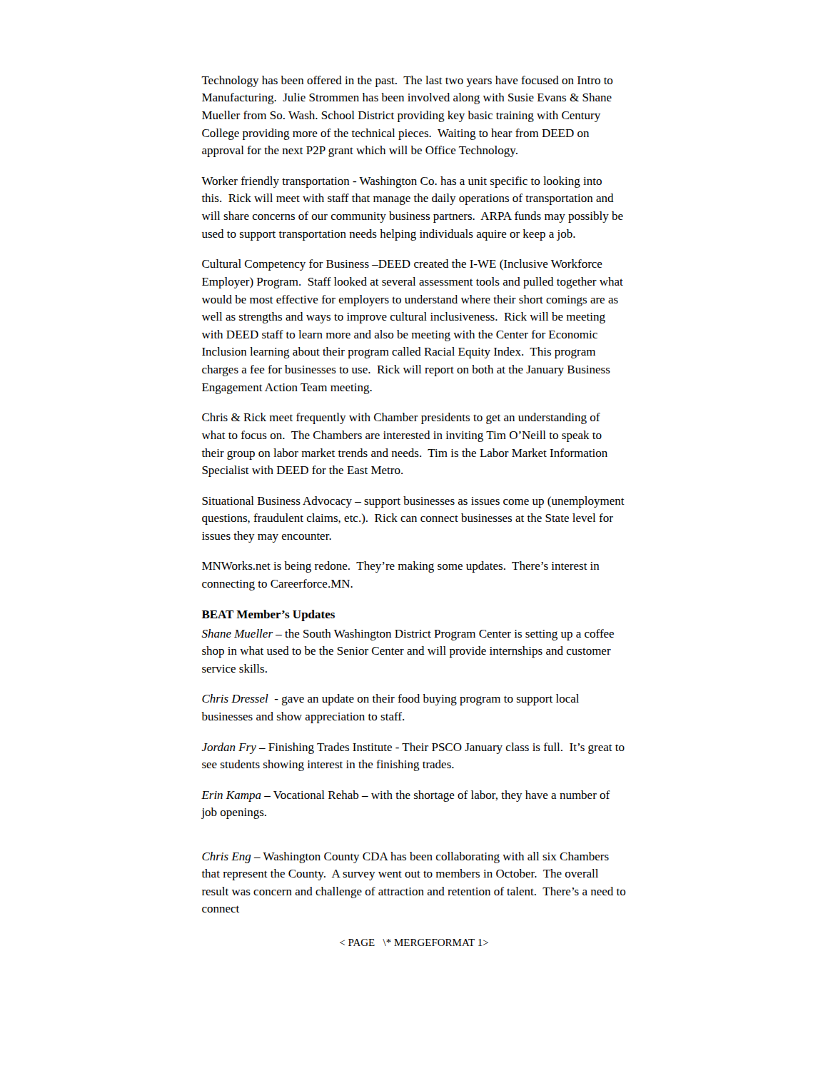Technology has been offered in the past. The last two years have focused on Intro to Manufacturing. Julie Strommen has been involved along with Susie Evans & Shane Mueller from So. Wash. School District providing key basic training with Century College providing more of the technical pieces. Waiting to hear from DEED on approval for the next P2P grant which will be Office Technology.
Worker friendly transportation - Washington Co. has a unit specific to looking into this. Rick will meet with staff that manage the daily operations of transportation and will share concerns of our community business partners. ARPA funds may possibly be used to support transportation needs helping individuals aquire or keep a job.
Cultural Competency for Business –DEED created the I-WE (Inclusive Workforce Employer) Program. Staff looked at several assessment tools and pulled together what would be most effective for employers to understand where their short comings are as well as strengths and ways to improve cultural inclusiveness. Rick will be meeting with DEED staff to learn more and also be meeting with the Center for Economic Inclusion learning about their program called Racial Equity Index. This program charges a fee for businesses to use. Rick will report on both at the January Business Engagement Action Team meeting.
Chris & Rick meet frequently with Chamber presidents to get an understanding of what to focus on. The Chambers are interested in inviting Tim O’Neill to speak to their group on labor market trends and needs. Tim is the Labor Market Information Specialist with DEED for the East Metro.
Situational Business Advocacy – support businesses as issues come up (unemployment questions, fraudulent claims, etc.). Rick can connect businesses at the State level for issues they may encounter.
MNWorks.net is being redone. They’re making some updates. There’s interest in connecting to Careerforce.MN.
BEAT Member’s Updates
Shane Mueller – the South Washington District Program Center is setting up a coffee shop in what used to be the Senior Center and will provide internships and customer service skills.
Chris Dressel - gave an update on their food buying program to support local businesses and show appreciation to staff.
Jordan Fry – Finishing Trades Institute - Their PSCO January class is full. It’s great to see students showing interest in the finishing trades.
Erin Kampa – Vocational Rehab – with the shortage of labor, they have a number of job openings.
Chris Eng – Washington County CDA has been collaborating with all six Chambers that represent the County. A survey went out to members in October. The overall result was concern and challenge of attraction and retention of talent. There’s a need to connect
< PAGE \* MERGEFORMAT 1>